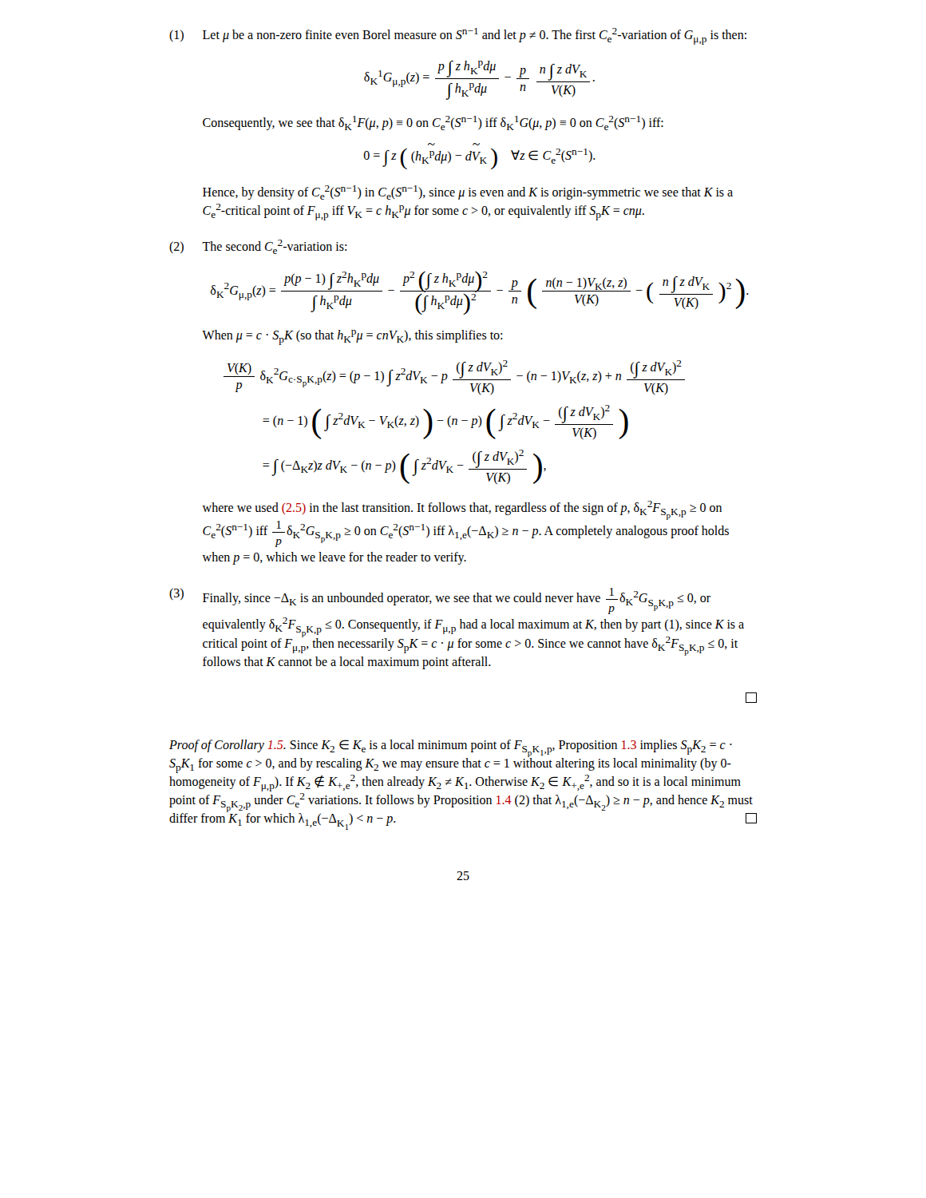(1) Let μ be a non-zero finite even Borel measure on Sn−1 and let p ≠ 0. The first Ce2-variation of Gμ,p is then:
δK1Gμ,p(z) = p ∫ z hKpdμ ∫ hKpdμ − p n n ∫ z dVK V(K) .
Consequently, we see that δK1F(μ, p) ≡ 0 on Ce2(Sn−1) iff δK1G(μ, p) ≡ 0 on Ce2(Sn−1) iff:
0 = ∫ z ( (hKpdμ) − dVK ) ∀z ∈ Ce2(Sn−1).
Hence, by density of Ce2(Sn−1) in Ce(Sn−1), since μ is even and K is origin-symmetric we see that K is a Ce2-critical point of Fμ,p iff VK = c hKpμ for some c > 0, or equivalently iff SpK = cnμ.
(2) The second Ce2-variation is:
δK2Gμ,p(z) = p(p − 1) ∫ z2hKpdμ ∫ hKpdμ − p2 (∫ z hKpdμ)2 (∫ hKpdμ)2 − p n ( n(n − 1)VK(z, z) V(K) − ( n ∫ z dVK V(K) )2 ).
When μ = c · SpK (so that hKpμ = cnVK), this simplifies to:
V(K) p δK2Gc·SpK,p(z) = (p − 1) ∫ z2dVK − p (∫ z dVK)2 V(K) − (n − 1)VK(z, z) + n (∫ z dVK)2 V(K) = (n − 1) ( ∫ z2dVK − VK(z, z) ) − (n − p) ( ∫ z2dVK − (∫ z dVK)2 V(K) ) = ∫ (−ΔKz)z dVK − (n − p) ( ∫ z2dVK − (∫ z dVK)2 V(K) ),
where we used (2.5) in the last transition. It follows that, regardless of the sign of p, δK2FSpK,p ≥ 0 on Ce2(Sn−1) iff 1 pδK2GSpK,p ≥ 0 on Ce2(Sn−1) iff λ1,e(−ΔK) ≥ n − p. A completely analogous proof holds when p = 0, which we leave for the reader to verify.
(3) Finally, since −ΔK is an unbounded operator, we see that we could never have 1 pδK2GSpK,p ≤ 0, or equivalently δK2FSpK,p ≤ 0. Consequently, if Fμ,p had a local maximum at K, then by part (1), since K is a critical point of Fμ,p, then necessarily SpK = c · μ for some c > 0. Since we cannot have δK2FSpK,p ≤ 0, it follows that K cannot be a local maximum point afterall.
Proof of Corollary 1.5. Since K2 ∈ Ke is a local minimum point of FSpK1,p, Proposition 1.3 implies SpK2 = c · SpK1 for some c > 0, and by rescaling K2 we may ensure that c = 1 without altering its local minimality (by 0-homogeneity of Fμ,p). If K2 ∉ K+,e2, then already K2 ≠ K1. Otherwise K2 ∈ K+,e2, and so it is a local minimum point of FSpK2,p under Ce2 variations. It follows by Proposition 1.4 (2) that λ1,e(−ΔK2) ≥ n − p, and hence K2 must differ from K1 for which λ1,e(−ΔK1) < n − p.
25